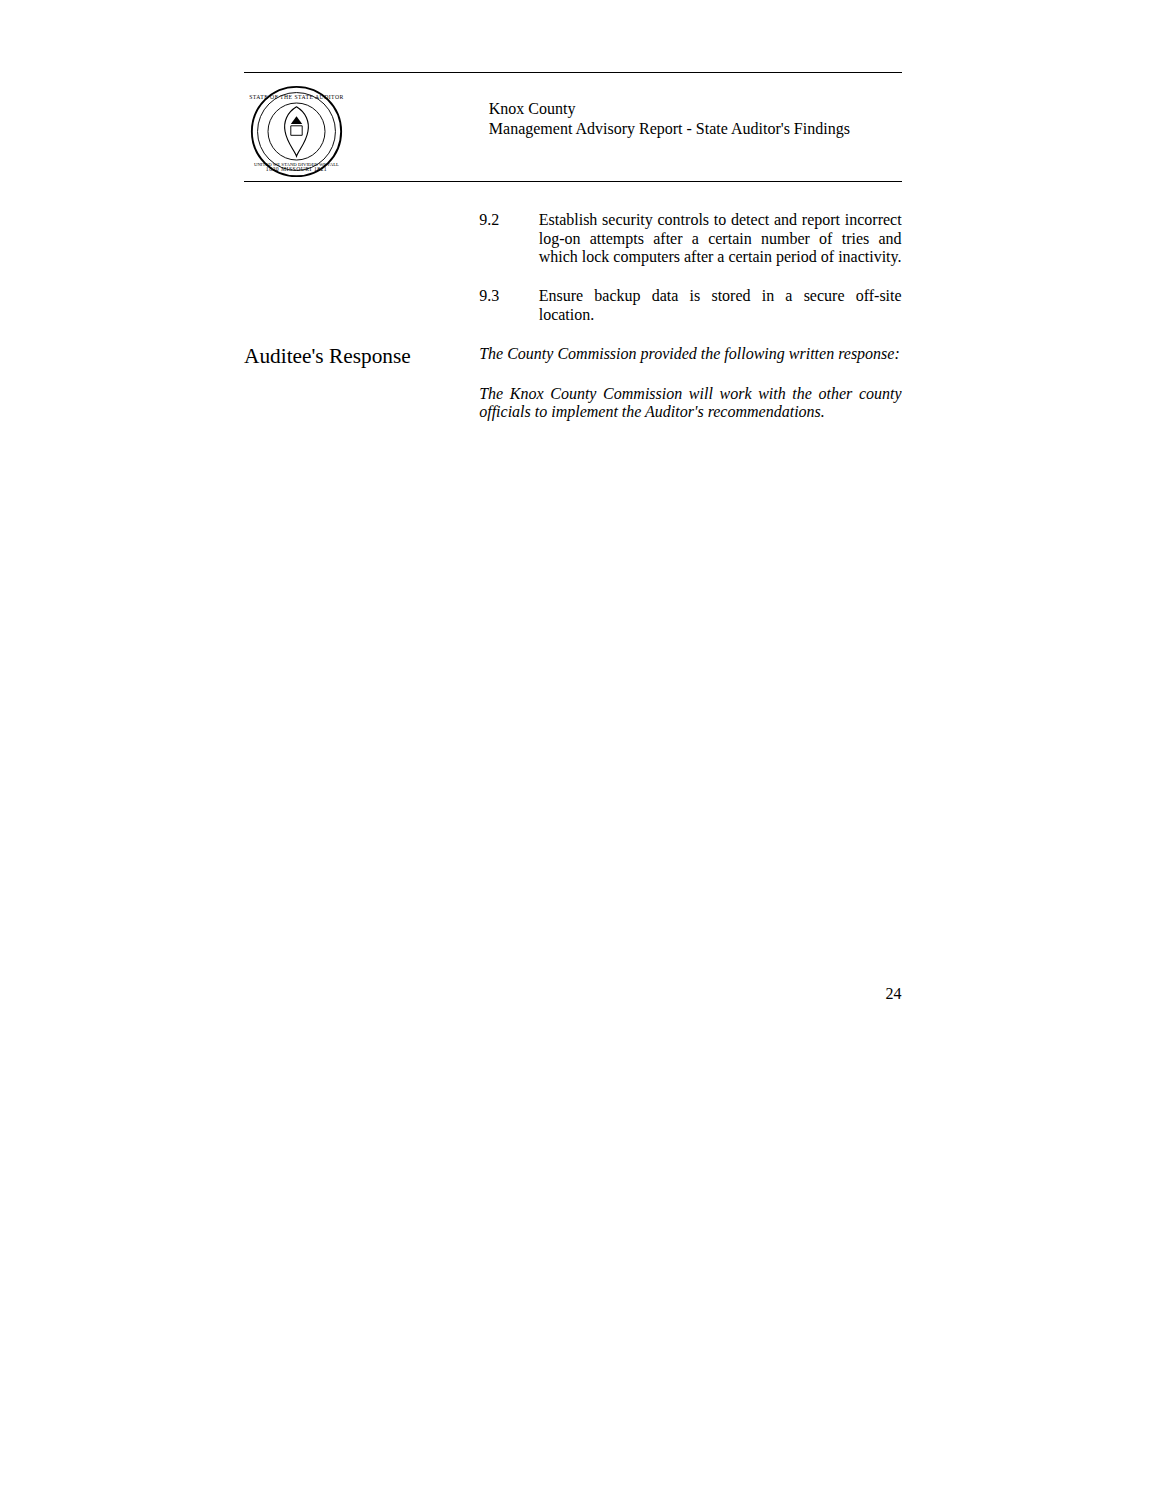STATE OF THE STATE AUDITOR 1820 MISSOURI 1821 UNITED WE STAND DIVIDED WE FALL
Knox County
Management Advisory Report - State Auditor's Findings
9.2
Establish security controls to detect and report incorrect log-on attempts after a certain number of tries and which lock computers after a certain period of inactivity.
9.3
Ensure backup data is stored in a secure off-site location.
Auditee's Response
The County Commission provided the following written response:
The Knox County Commission will work with the other county officials to implement the Auditor's recommendations.
24